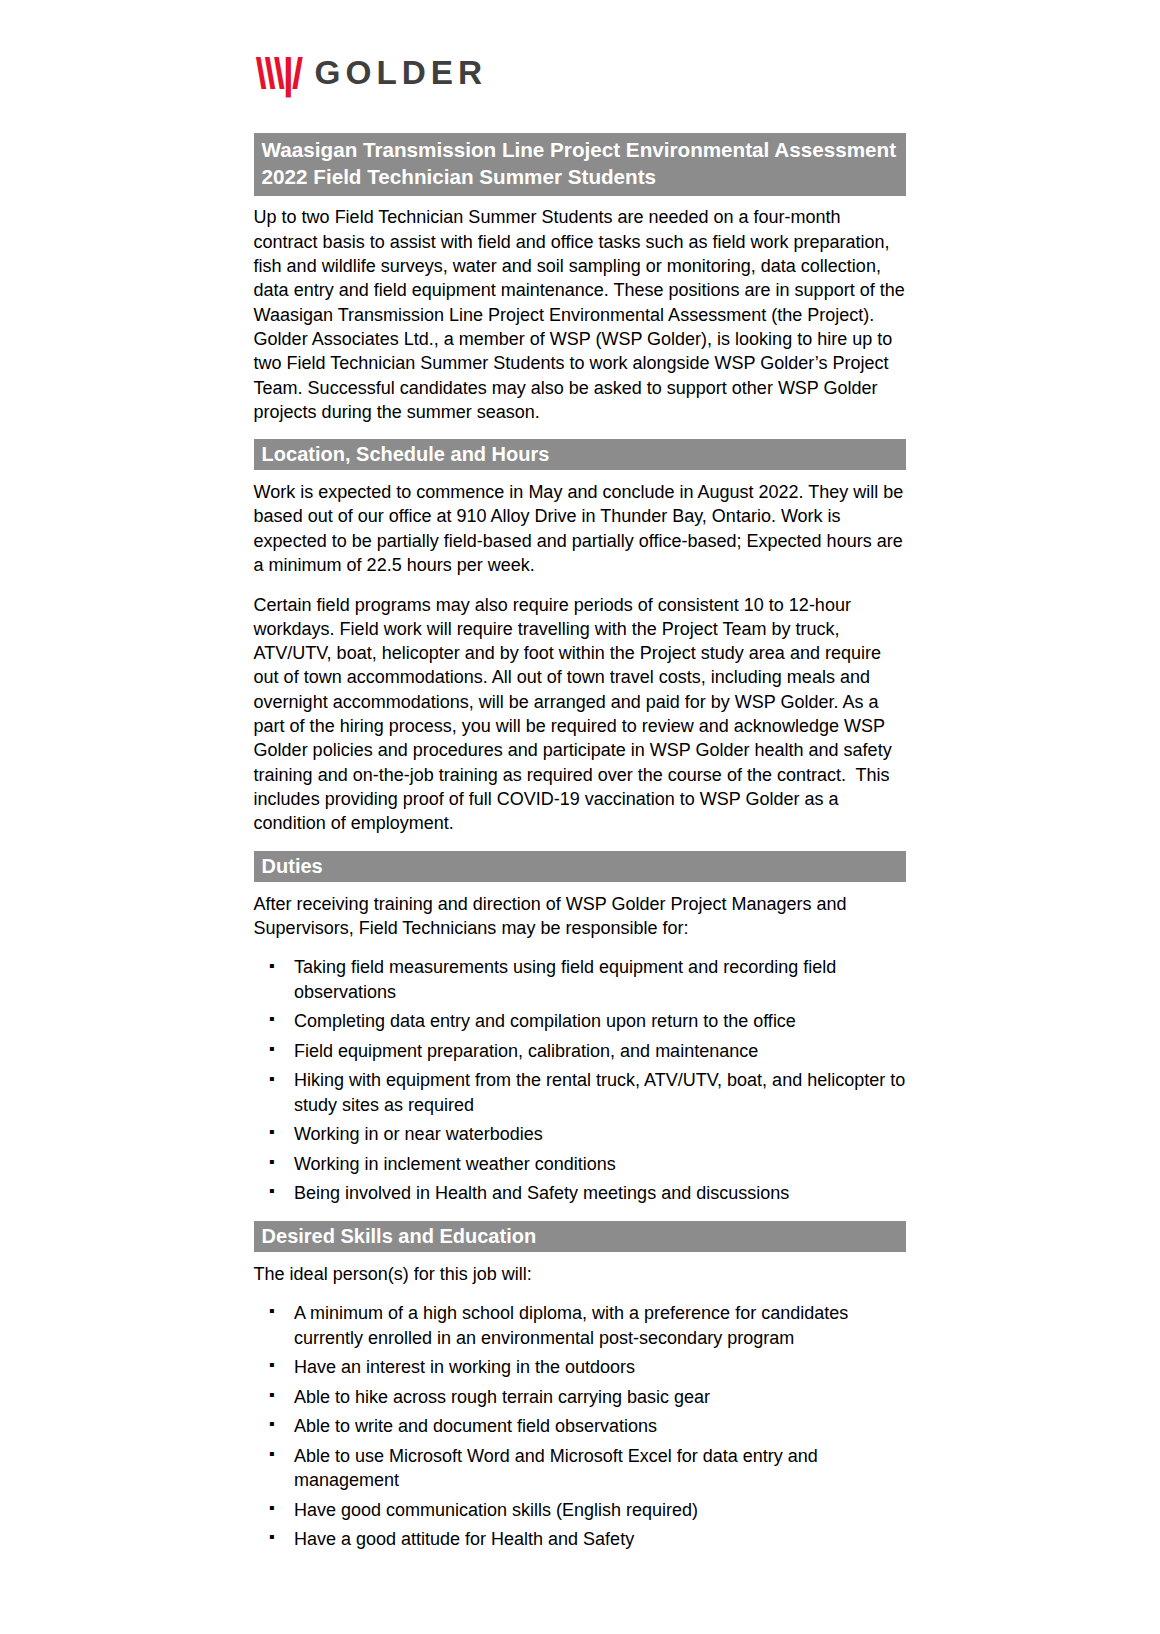\\\|/ GOLDER
Waasigan Transmission Line Project Environmental Assessment
2022 Field Technician Summer Students
Up to two Field Technician Summer Students are needed on a four-month contract basis to assist with field and office tasks such as field work preparation, fish and wildlife surveys, water and soil sampling or monitoring, data collection, data entry and field equipment maintenance. These positions are in support of the Waasigan Transmission Line Project Environmental Assessment (the Project). Golder Associates Ltd., a member of WSP (WSP Golder), is looking to hire up to two Field Technician Summer Students to work alongside WSP Golder’s Project Team. Successful candidates may also be asked to support other WSP Golder projects during the summer season.
Location, Schedule and Hours
Work is expected to commence in May and conclude in August 2022. They will be based out of our office at 910 Alloy Drive in Thunder Bay, Ontario. Work is expected to be partially field-based and partially office-based; Expected hours are a minimum of 22.5 hours per week.
Certain field programs may also require periods of consistent 10 to 12-hour workdays. Field work will require travelling with the Project Team by truck, ATV/UTV, boat, helicopter and by foot within the Project study area and require out of town accommodations. All out of town travel costs, including meals and overnight accommodations, will be arranged and paid for by WSP Golder. As a part of the hiring process, you will be required to review and acknowledge WSP Golder policies and procedures and participate in WSP Golder health and safety training and on-the-job training as required over the course of the contract. This includes providing proof of full COVID-19 vaccination to WSP Golder as a condition of employment.
Duties
After receiving training and direction of WSP Golder Project Managers and Supervisors, Field Technicians may be responsible for:
Taking field measurements using field equipment and recording field observations
Completing data entry and compilation upon return to the office
Field equipment preparation, calibration, and maintenance
Hiking with equipment from the rental truck, ATV/UTV, boat, and helicopter to study sites as required
Working in or near waterbodies
Working in inclement weather conditions
Being involved in Health and Safety meetings and discussions
Desired Skills and Education
The ideal person(s) for this job will:
A minimum of a high school diploma, with a preference for candidates currently enrolled in an environmental post-secondary program
Have an interest in working in the outdoors
Able to hike across rough terrain carrying basic gear
Able to write and document field observations
Able to use Microsoft Word and Microsoft Excel for data entry and management
Have good communication skills (English required)
Have a good attitude for Health and Safety